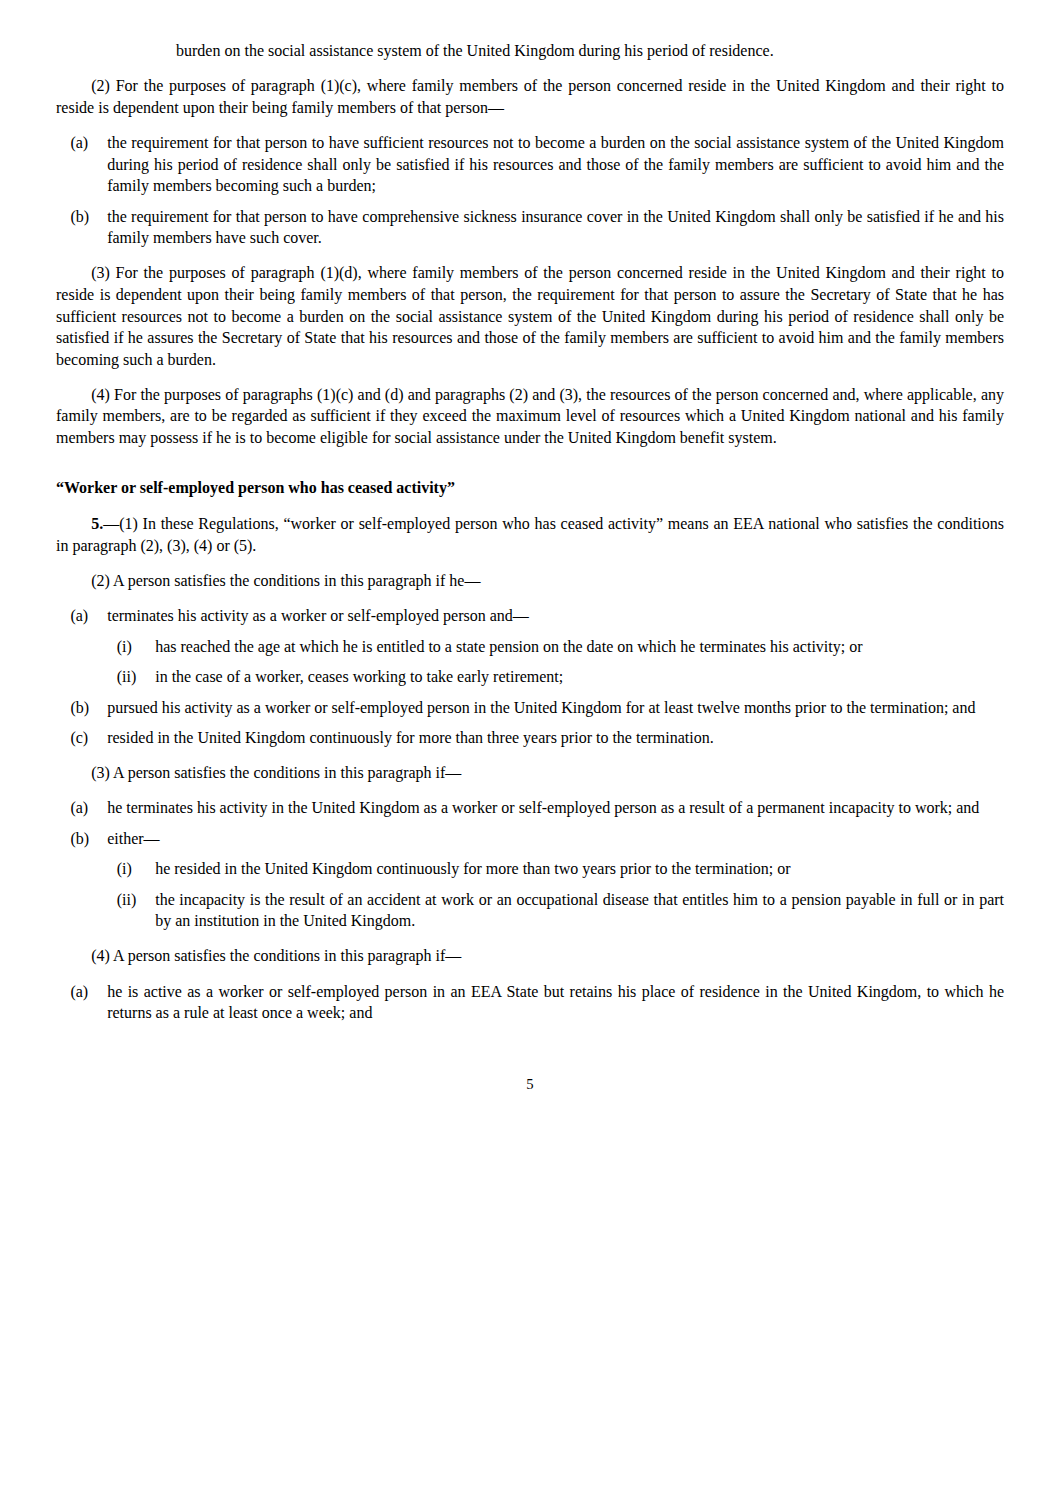burden on the social assistance system of the United Kingdom during his period of residence.
(2) For the purposes of paragraph (1)(c), where family members of the person concerned reside in the United Kingdom and their right to reside is dependent upon their being family members of that person—
(a) the requirement for that person to have sufficient resources not to become a burden on the social assistance system of the United Kingdom during his period of residence shall only be satisfied if his resources and those of the family members are sufficient to avoid him and the family members becoming such a burden;
(b) the requirement for that person to have comprehensive sickness insurance cover in the United Kingdom shall only be satisfied if he and his family members have such cover.
(3) For the purposes of paragraph (1)(d), where family members of the person concerned reside in the United Kingdom and their right to reside is dependent upon their being family members of that person, the requirement for that person to assure the Secretary of State that he has sufficient resources not to become a burden on the social assistance system of the United Kingdom during his period of residence shall only be satisfied if he assures the Secretary of State that his resources and those of the family members are sufficient to avoid him and the family members becoming such a burden.
(4) For the purposes of paragraphs (1)(c) and (d) and paragraphs (2) and (3), the resources of the person concerned and, where applicable, any family members, are to be regarded as sufficient if they exceed the maximum level of resources which a United Kingdom national and his family members may possess if he is to become eligible for social assistance under the United Kingdom benefit system.
“Worker or self-employed person who has ceased activity”
5.—(1) In these Regulations, “worker or self-employed person who has ceased activity” means an EEA national who satisfies the conditions in paragraph (2), (3), (4) or (5).
(2) A person satisfies the conditions in this paragraph if he—
(a) terminates his activity as a worker or self-employed person and—
(i) has reached the age at which he is entitled to a state pension on the date on which he terminates his activity; or
(ii) in the case of a worker, ceases working to take early retirement;
(b) pursued his activity as a worker or self-employed person in the United Kingdom for at least twelve months prior to the termination; and
(c) resided in the United Kingdom continuously for more than three years prior to the termination.
(3) A person satisfies the conditions in this paragraph if—
(a) he terminates his activity in the United Kingdom as a worker or self-employed person as a result of a permanent incapacity to work; and
(b) either—
(i) he resided in the United Kingdom continuously for more than two years prior to the termination; or
(ii) the incapacity is the result of an accident at work or an occupational disease that entitles him to a pension payable in full or in part by an institution in the United Kingdom.
(4) A person satisfies the conditions in this paragraph if—
(a) he is active as a worker or self-employed person in an EEA State but retains his place of residence in the United Kingdom, to which he returns as a rule at least once a week; and
5